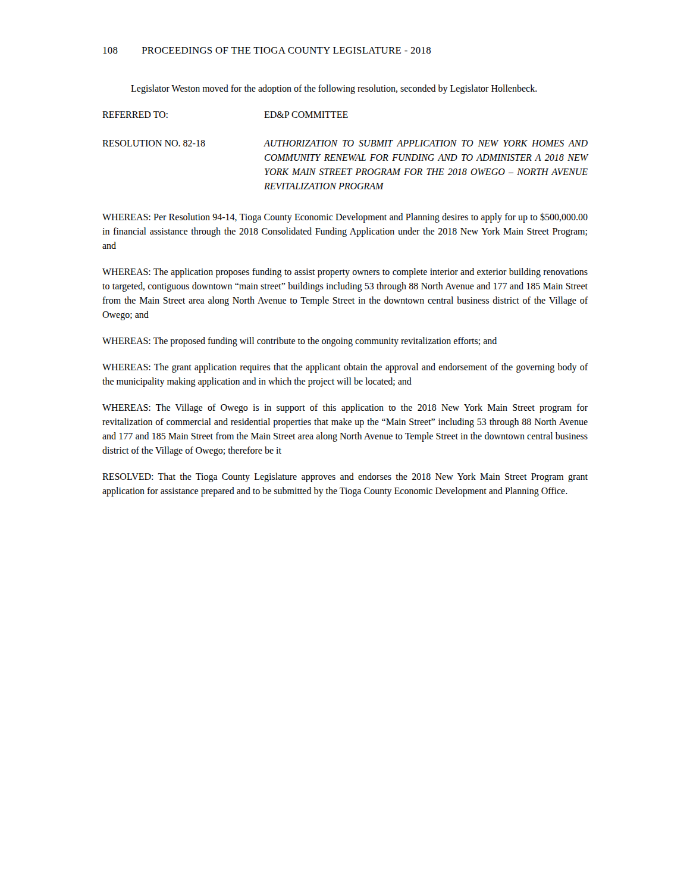108 PROCEEDINGS OF THE TIOGA COUNTY LEGISLATURE - 2018
Legislator Weston moved for the adoption of the following resolution, seconded by Legislator Hollenbeck.
REFERRED TO:
ED&P COMMITTEE
RESOLUTION NO. 82-18
Authorization to submit application to New York Homes and Community Renewal for funding and to administer a 2018 New York Main Street Program for the 2018 Owego – North Avenue Revitalization Program
WHEREAS: Per Resolution 94-14, Tioga County Economic Development and Planning desires to apply for up to $500,000.00 in financial assistance through the 2018 Consolidated Funding Application under the 2018 New York Main Street Program; and
WHEREAS: The application proposes funding to assist property owners to complete interior and exterior building renovations to targeted, contiguous downtown “main street” buildings including 53 through 88 North Avenue and 177 and 185 Main Street from the Main Street area along North Avenue to Temple Street in the downtown central business district of the Village of Owego; and
WHEREAS: The proposed funding will contribute to the ongoing community revitalization efforts; and
WHEREAS: The grant application requires that the applicant obtain the approval and endorsement of the governing body of the municipality making application and in which the project will be located; and
WHEREAS: The Village of Owego is in support of this application to the 2018 New York Main Street program for revitalization of commercial and residential properties that make up the “Main Street” including 53 through 88 North Avenue and 177 and 185 Main Street from the Main Street area along North Avenue to Temple Street in the downtown central business district of the Village of Owego; therefore be it
RESOLVED: That the Tioga County Legislature approves and endorses the 2018 New York Main Street Program grant application for assistance prepared and to be submitted by the Tioga County Economic Development and Planning Office.